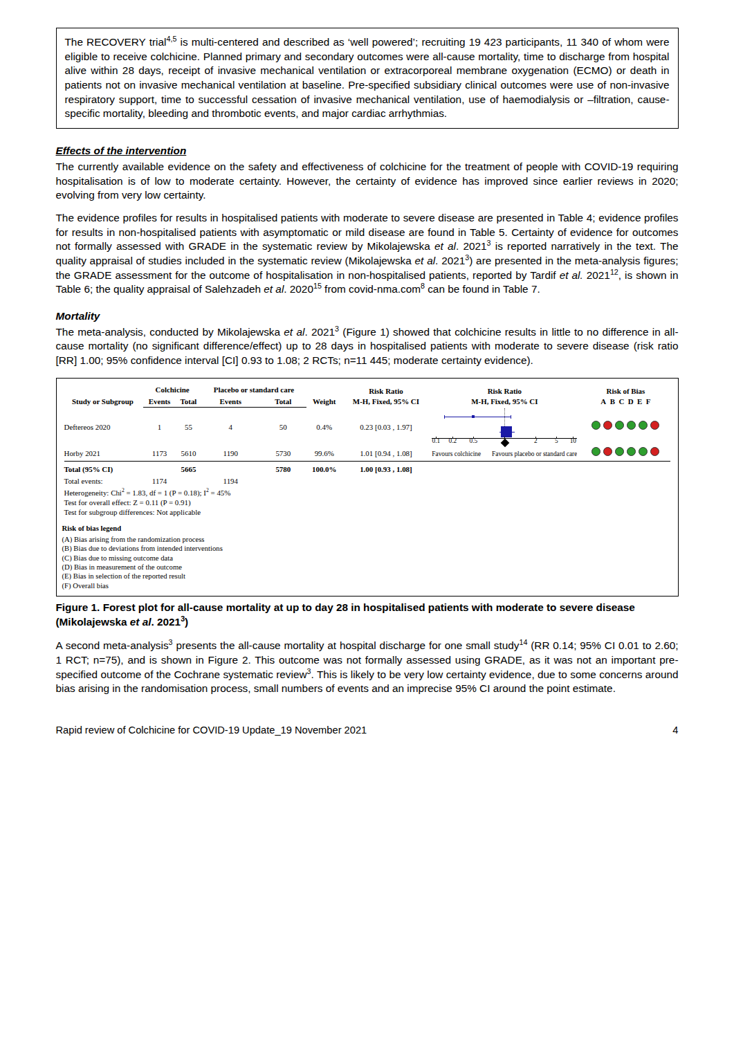The RECOVERY trial4,5 is multi-centered and described as ‘well powered’; recruiting 19 423 participants, 11 340 of whom were eligible to receive colchicine. Planned primary and secondary outcomes were all-cause mortality, time to discharge from hospital alive within 28 days, receipt of invasive mechanical ventilation or extracorporeal membrane oxygenation (ECMO) or death in patients not on invasive mechanical ventilation at baseline. Pre-specified subsidiary clinical outcomes were use of non-invasive respiratory support, time to successful cessation of invasive mechanical ventilation, use of haemodialysis or –filtration, cause-specific mortality, bleeding and thrombotic events, and major cardiac arrhythmias.
Effects of the intervention
The currently available evidence on the safety and effectiveness of colchicine for the treatment of people with COVID-19 requiring hospitalisation is of low to moderate certainty. However, the certainty of evidence has improved since earlier reviews in 2020; evolving from very low certainty.
The evidence profiles for results in hospitalised patients with moderate to severe disease are presented in Table 4; evidence profiles for results in non-hospitalised patients with asymptomatic or mild disease are found in Table 5. Certainty of evidence for outcomes not formally assessed with GRADE in the systematic review by Mikolajewska et al. 20213 is reported narratively in the text. The quality appraisal of studies included in the systematic review (Mikolajewska et al. 20213) are presented in the meta-analysis figures; the GRADE assessment for the outcome of hospitalisation in non-hospitalised patients, reported by Tardif et al. 202112, is shown in Table 6; the quality appraisal of Salehzadeh et al. 202015 from covid-nma.com8 can be found in Table 7.
Mortality
The meta-analysis, conducted by Mikolajewska et al. 20213 (Figure 1) showed that colchicine results in little to no difference in all-cause mortality (no significant difference/effect) up to 28 days in hospitalised patients with moderate to severe disease (risk ratio [RR] 1.00; 95% confidence interval [CI] 0.93 to 1.08; 2 RCTs; n=11 445; moderate certainty evidence).
| Study or Subgroup | Colchicine | Placebo or standard care | Weight | Risk Ratio M-H, Fixed, 95% CI | Risk Ratio M-H, Fixed, 95% CI | Risk of Bias A B C D E F |
| --- | --- | --- | --- | --- | --- | --- |
| Events | Total | Events | Total |
| Deftereos 2020 | 1 | 55 | 4 | 50 | 0.4% | 0.23 [0.03 , 1.97] | 0.1 0.2 0.5 1 2 5 10 Favours colchicine Favours placebo or standard care | |
| Horby 2021 | 1173 | 5610 | 1190 | 5730 | 99.6% | 1.01 [0.94 , 1.08] | |
| Total (95% CI) | | 5665 | | 5780 | 100.0% | 1.00 [0.93 , 1.08] | | |
| Total events: | 1174 | | 1194 | | | | | |
| Heterogeneity: Chi 2 = 1.83, df = 1 (P = 0.18); I 2 = 45% Test for overall effect: Z = 0.11 (P = 0.91) Test for subgroup differences: Not applicable |
Risk of bias legend
(A) Bias arising from the randomization process
(B) Bias due to deviations from intended interventions
(C) Bias due to missing outcome data
(D) Bias in measurement of the outcome
(E) Bias in selection of the reported result
(F) Overall bias
Figure 1. Forest plot for all-cause mortality at up to day 28 in hospitalised patients with moderate to severe disease (Mikolajewska et al. 20213)
A second meta-analysis3 presents the all-cause mortality at hospital discharge for one small study14 (RR 0.14; 95% CI 0.01 to 2.60; 1 RCT; n=75), and is shown in Figure 2. This outcome was not formally assessed using GRADE, as it was not an important pre-specified outcome of the Cochrane systematic review3. This is likely to be very low certainty evidence, due to some concerns around bias arising in the randomisation process, small numbers of events and an imprecise 95% CI around the point estimate.
Rapid review of Colchicine for COVID-19 Update_19 November 2021 4